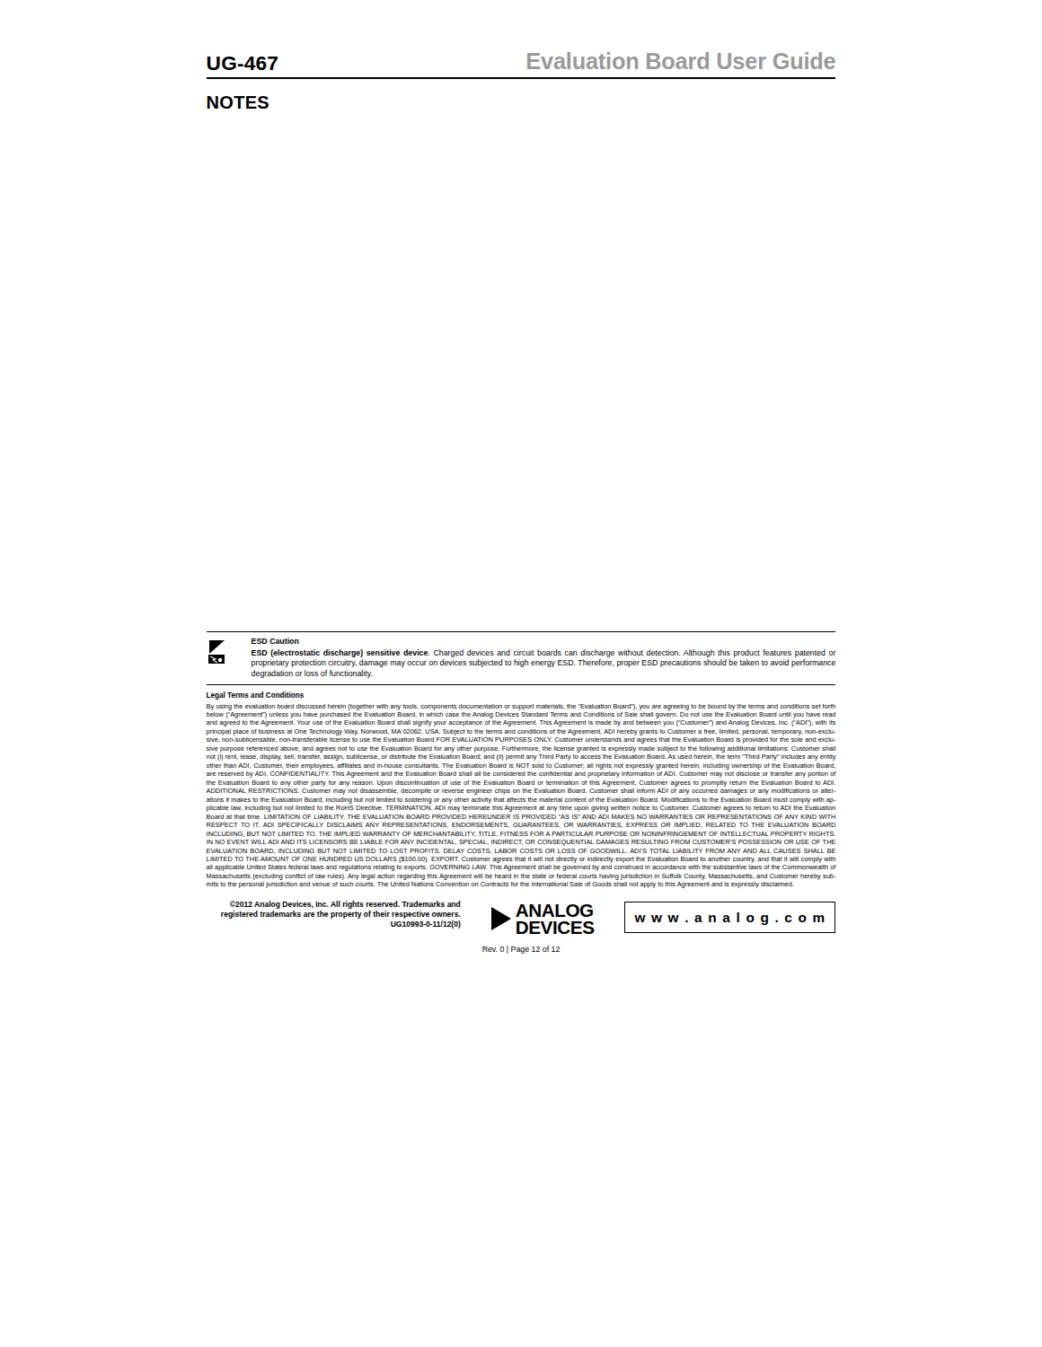UG-467
Evaluation Board User Guide
NOTES
ESD Caution ESD (electrostatic discharge) sensitive device. Charged devices and circuit boards can discharge without detection. Although this product features patented or proprietary protection circuitry, damage may occur on devices subjected to high energy ESD. Therefore, proper ESD precautions should be taken to avoid performance degradation or loss of functionality.
Legal Terms and Conditions By using the evaluation board discussed herein (together with any tools, components documentation or support materials, the “Evaluation Board”), you are agreeing to be bound by the terms and conditions set forth below (“Agreement”) unless you have purchased the Evaluation Board, in which case the Analog Devices Standard Terms and Conditions of Sale shall govern. Do not use the Evaluation Board until you have read and agreed to the Agreement. Your use of the Evaluation Board shall signify your acceptance of the Agreement. This Agreement is made by and between you (“Customer”) and Analog Devices, Inc. (“ADI”), with its principal place of business at One Technology Way, Norwood, MA 02062, USA. Subject to the terms and conditions of the Agreement, ADI hereby grants to Customer a free, limited, personal, temporary, non-exclusive, non-sublicensable, non-transferable license to use the Evaluation Board FOR EVALUATION PURPOSES ONLY. Customer understands and agrees that the Evaluation Board is provided for the sole and exclusive purpose referenced above, and agrees not to use the Evaluation Board for any other purpose. Furthermore, the license granted is expressly made subject to the following additional limitations: Customer shall not (i) rent, lease, display, sell, transfer, assign, sublicense, or distribute the Evaluation Board; and (ii) permit any Third Party to access the Evaluation Board. As used herein, the term “Third Party” includes any entity other than ADI, Customer, their employees, affiliates and in-house consultants. The Evaluation Board is NOT sold to Customer; all rights not expressly granted herein, including ownership of the Evaluation Board, are reserved by ADI. CONFIDENTIALITY. This Agreement and the Evaluation Board shall all be considered the confidential and proprietary information of ADI. Customer may not disclose or transfer any portion of the Evaluation Board to any other party for any reason. Upon discontinuation of use of the Evaluation Board or termination of this Agreement, Customer agrees to promptly return the Evaluation Board to ADI. ADDITIONAL RESTRICTIONS. Customer may not disassemble, decompile or reverse engineer chips on the Evaluation Board. Customer shall inform ADI of any occurred damages or any modifications or alterations it makes to the Evaluation Board, including but not limited to soldering or any other activity that affects the material content of the Evaluation Board. Modifications to the Evaluation Board must comply with applicable law, including but not limited to the RoHS Directive. TERMINATION. ADI may terminate this Agreement at any time upon giving written notice to Customer. Customer agrees to return to ADI the Evaluation Board at that time. LIMITATION OF LIABILITY. THE EVALUATION BOARD PROVIDED HEREUNDER IS PROVIDED “AS IS” AND ADI MAKES NO WARRANTIES OR REPRESENTATIONS OF ANY KIND WITH RESPECT TO IT. ADI SPECIFICALLY DISCLAIMS ANY REPRESENTATIONS, ENDORSEMENTS, GUARANTEES, OR WARRANTIES, EXPRESS OR IMPLIED, RELATED TO THE EVALUATION BOARD INCLUDING, BUT NOT LIMITED TO, THE IMPLIED WARRANTY OF MERCHANTABILITY, TITLE, FITNESS FOR A PARTICULAR PURPOSE OR NONINFRINGEMENT OF INTELLECTUAL PROPERTY RIGHTS. IN NO EVENT WILL ADI AND ITS LICENSORS BE LIABLE FOR ANY INCIDENTAL, SPECIAL, INDIRECT, OR CONSEQUENTIAL DAMAGES RESULTING FROM CUSTOMER’S POSSESSION OR USE OF THE EVALUATION BOARD, INCLUDING BUT NOT LIMITED TO LOST PROFITS, DELAY COSTS, LABOR COSTS OR LOSS OF GOODWILL. ADI’S TOTAL LIABILITY FROM ANY AND ALL CAUSES SHALL BE LIMITED TO THE AMOUNT OF ONE HUNDRED US DOLLARS ($100.00). EXPORT. Customer agrees that it will not directly or indirectly export the Evaluation Board to another country, and that it will comply with all applicable United States federal laws and regulations relating to exports. GOVERNING LAW. This Agreement shall be governed by and construed in accordance with the substantive laws of the Commonwealth of Massachusetts (excluding conflict of law rules). Any legal action regarding this Agreement will be heard in the state or federal courts having jurisdiction in Suffolk County, Massachusetts, and Customer hereby submits to the personal jurisdiction and venue of such courts. The United Nations Convention on Contracts for the International Sale of Goods shall not apply to this Agreement and is expressly disclaimed.
©2012 Analog Devices, Inc. All rights reserved. Trademarks and registered trademarks are the property of their respective owners.
UG10993-0-11/12(0)
ANALOG
DEVICES
w w w . a n a l o g . c o m
Rev. 0 | Page 12 of 12